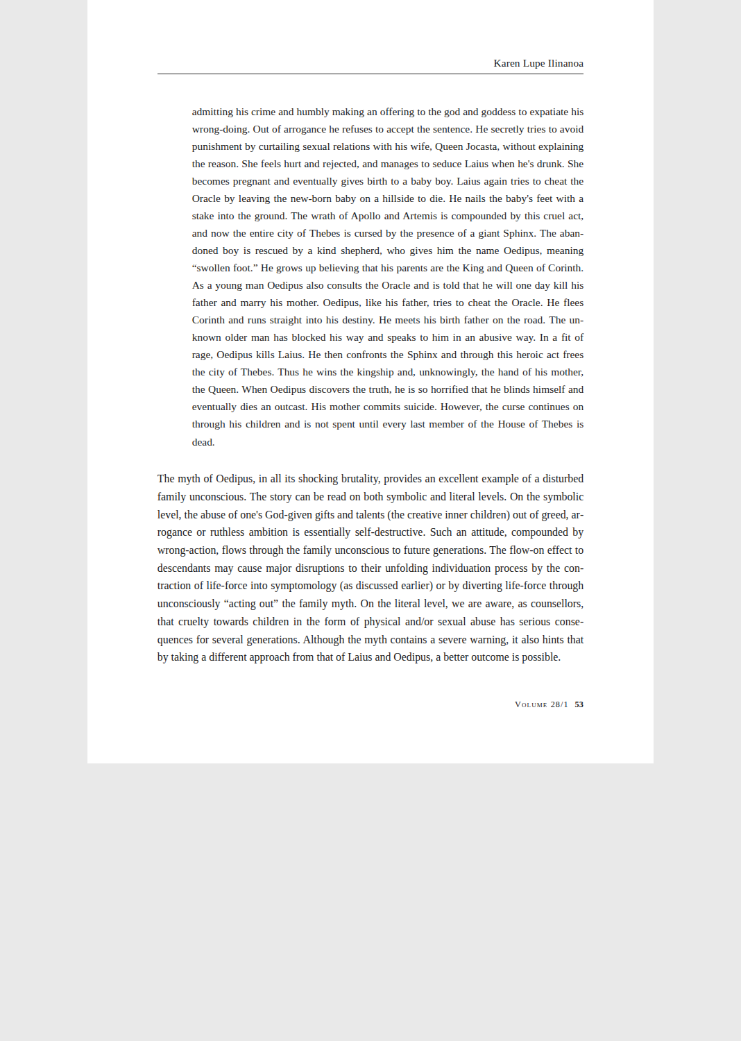Karen Lupe Ilinanoa
admitting his crime and humbly making an offering to the god and goddess to expatiate his wrong-doing. Out of arrogance he refuses to accept the sentence. He secretly tries to avoid punishment by curtailing sexual relations with his wife, Queen Jocasta, without explaining the reason. She feels hurt and rejected, and manages to seduce Laius when he's drunk. She becomes pregnant and eventually gives birth to a baby boy. Laius again tries to cheat the Oracle by leaving the new-born baby on a hillside to die. He nails the baby's feet with a stake into the ground. The wrath of Apollo and Artemis is compounded by this cruel act, and now the entire city of Thebes is cursed by the presence of a giant Sphinx. The abandoned boy is rescued by a kind shepherd, who gives him the name Oedipus, meaning “swollen foot.” He grows up believing that his parents are the King and Queen of Corinth. As a young man Oedipus also consults the Oracle and is told that he will one day kill his father and marry his mother. Oedipus, like his father, tries to cheat the Oracle. He flees Corinth and runs straight into his destiny. He meets his birth father on the road. The unknown older man has blocked his way and speaks to him in an abusive way. In a fit of rage, Oedipus kills Laius. He then confronts the Sphinx and through this heroic act frees the city of Thebes. Thus he wins the kingship and, unknowingly, the hand of his mother, the Queen. When Oedipus discovers the truth, he is so horrified that he blinds himself and eventually dies an outcast. His mother commits suicide. However, the curse continues on through his children and is not spent until every last member of the House of Thebes is dead.
The myth of Oedipus, in all its shocking brutality, provides an excellent example of a disturbed family unconscious. The story can be read on both symbolic and literal levels. On the symbolic level, the abuse of one's God-given gifts and talents (the creative inner children) out of greed, arrogance or ruthless ambition is essentially self-destructive. Such an attitude, compounded by wrong-action, flows through the family unconscious to future generations. The flow-on effect to descendants may cause major disruptions to their unfolding individuation process by the contraction of life-force into symptomology (as discussed earlier) or by diverting life-force through unconsciously “acting out” the family myth. On the literal level, we are aware, as counsellors, that cruelty towards children in the form of physical and/or sexual abuse has serious consequences for several generations. Although the myth contains a severe warning, it also hints that by taking a different approach from that of Laius and Oedipus, a better outcome is possible.
Volume 28/153